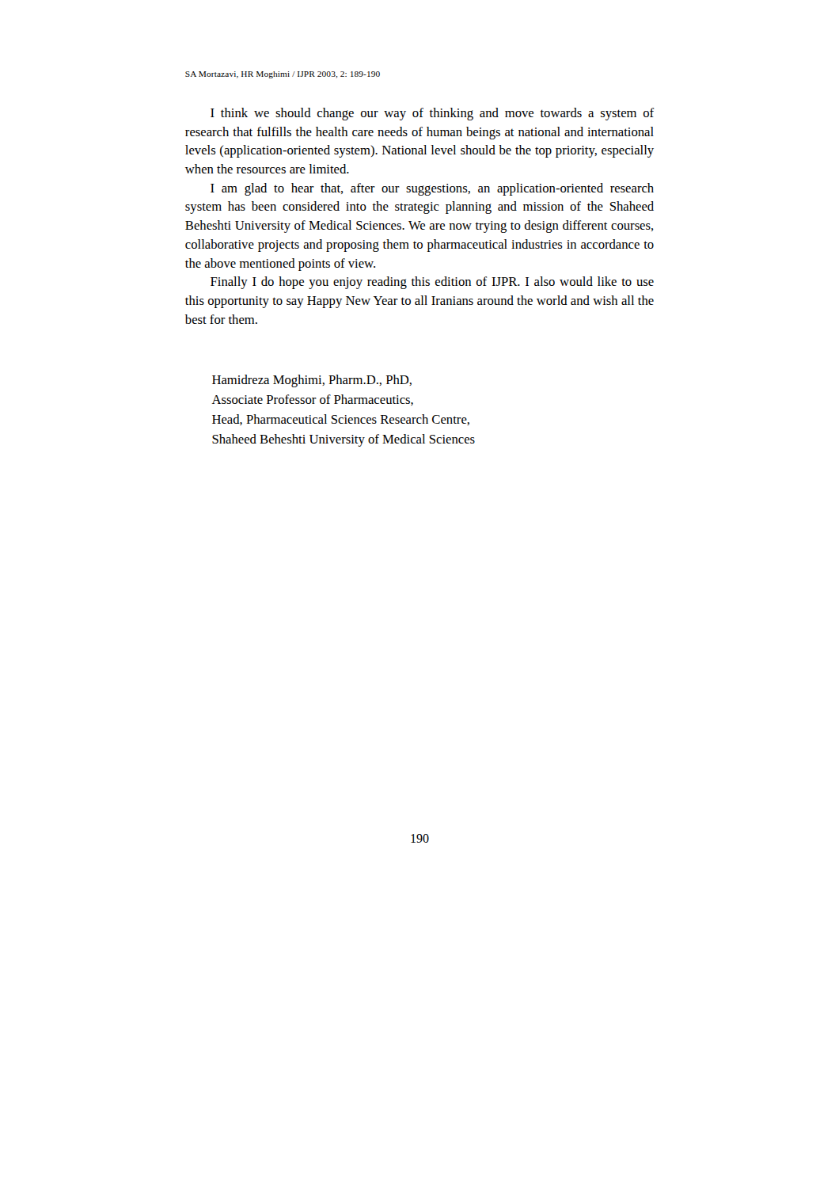SA Mortazavi, HR Moghimi / IJPR 2003, 2: 189-190
I think we should change our way of thinking and move towards a system of research that fulfills the health care needs of human beings at national and international levels (application-oriented system). National level should be the top priority, especially when the resources are limited.
I am glad to hear that, after our suggestions, an application-oriented research system has been considered into the strategic planning and mission of the Shaheed Beheshti University of Medical Sciences. We are now trying to design different courses, collaborative projects and proposing them to pharmaceutical industries in accordance to the above mentioned points of view.
Finally I do hope you enjoy reading this edition of IJPR. I also would like to use this opportunity to say Happy New Year to all Iranians around the world and wish all the best for them.
Hamidreza Moghimi, Pharm.D., PhD,
Associate Professor of Pharmaceutics,
Head, Pharmaceutical Sciences Research Centre,
Shaheed Beheshti University of Medical Sciences
190